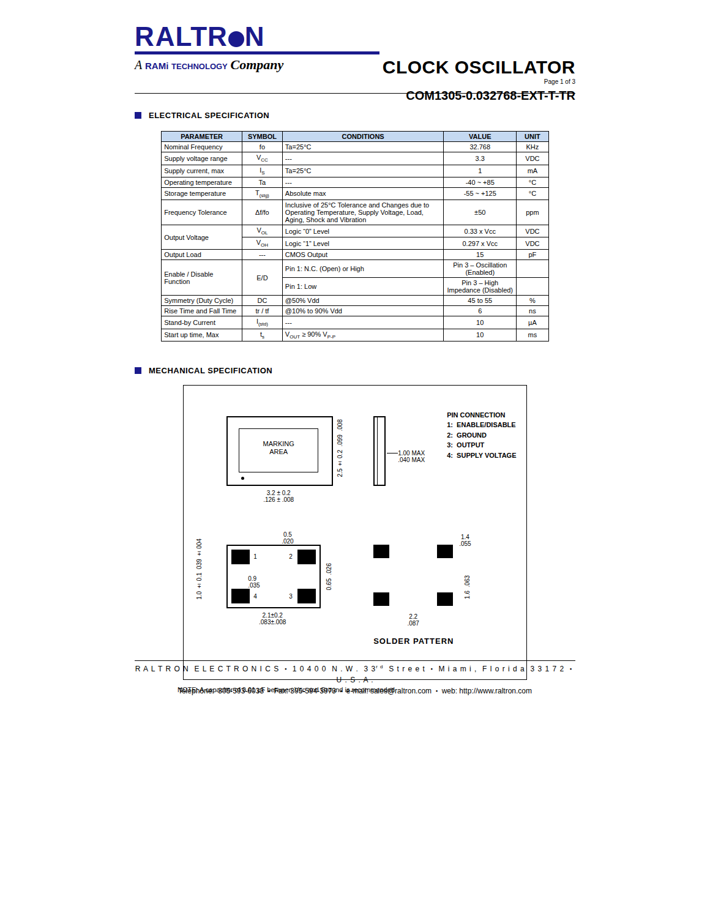RALTR N
A RAMi TECHNOLOGY Company
CLOCK OSCILLATOR
Page 1 of 3
COM1305-0.032768-EXT-T-TR
ELECTRICAL SPECIFICATION
| PARAMETER | SYMBOL | CONDITIONS | VALUE | UNIT |
| --- | --- | --- | --- | --- |
| Nominal Frequency | fo | Ta=25°C | 32.768 | KHz |
| Supply voltage range | V CC | --- | 3.3 | VDC |
| Supply current, max | I S | Ta=25°C | 1 | mA |
| Operating temperature | Ta | --- | -40 ~ +85 | °C |
| Storage temperature | T (stg) | Absolute max | -55 ~ +125 | °C |
| Frequency Tolerance | Δf/fo | Inclusive of 25°C Tolerance and Changes due to Operating Temperature, Supply Voltage, Load, Aging, Shock and Vibration | ±50 | ppm |
| Output Voltage | V OL | Logic “0” Level | 0.33 x Vcc | VDC |
| V OH | Logic “1” Level | 0.297 x Vcc | VDC |
| Output Load | --- | CMOS Output | 15 | pF |
| Enable / Disable Function | E/D | Pin 1: N.C. (Open) or High | Pin 3 – Oscillation (Enabled) | |
| Pin 1: Low | Pin 3 – High Impedance (Disabled) | |
| Symmetry (Duty Cycle) | DC | @50% Vdd | 45 to 55 | % |
| Rise Time and Fall Time | tr / tf | @10% to 90% Vdd | 6 | ns |
| Stand-by Current | I (std) | --- | 10 | µA |
| Start up time, Max | t s | V OUT ≥ 90% V P-P | 10 | ms |
MECHANICAL SPECIFICATION
MARKING
AREA
2.5 ± 0.2 .099 .008
3.2 ± 0.2
.126 ± .008
1.00 MAX
.040 MAX
PIN CONNECTION
1: ENABLE/DISABLE
2: GROUND
3: OUTPUT
4: SUPPLY VOLTAGE
1
2
3
4
1.0 ± 0.1 039 ± 004
0.5
.020
0.9
.035
0.65 .026
2.1±0.2
.083±.008
1.4
.055
1.6 .063
2.2
.087
SOLDER PATTERN
NOTE: A capacitor of 0.01 µF between Vcc and Ground is recommended
R A L T R O N E L E C T R O N I C S ▪ 1 0 4 0 0 N . W . 3 3r d S t r e e t ▪ M i a m i , F l o r i d a 3 3 1 7 2 ▪ U . S . A .
Telephone: 305-593-6033 ▪ Fax: 305-594-3973 ▪ e-mail: sales@raltron.com ▪ web: http://www.raltron.com